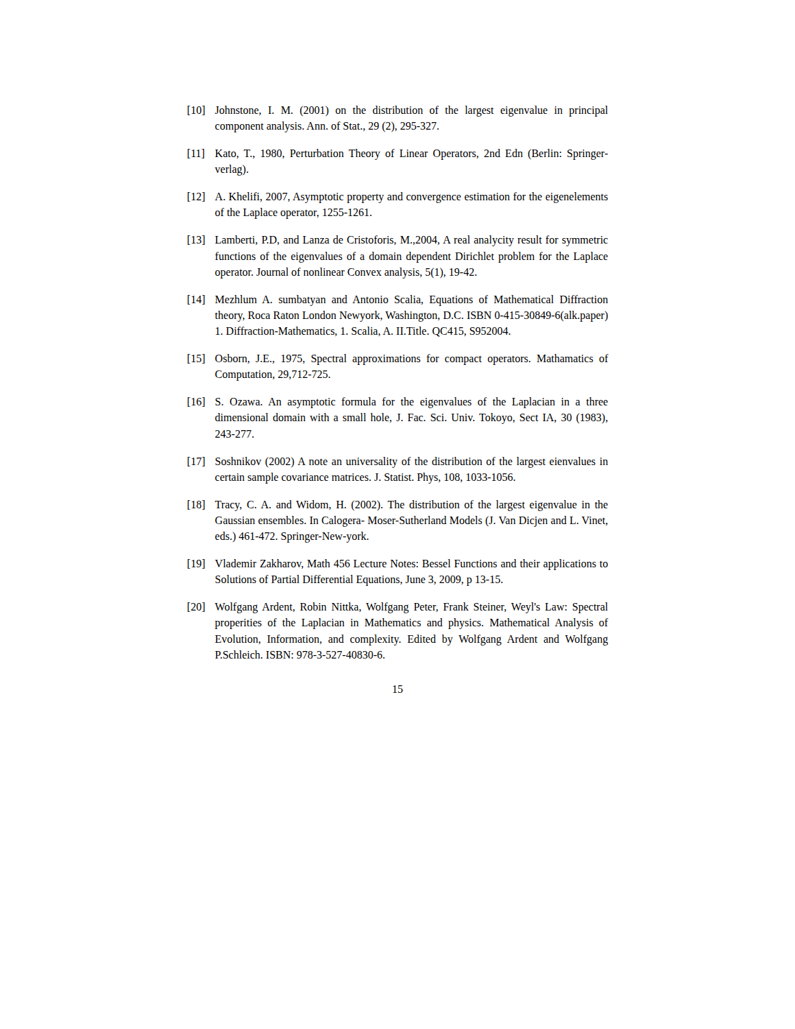[10] Johnstone, I. M. (2001) on the distribution of the largest eigenvalue in principal component analysis. Ann. of Stat., 29 (2), 295-327.
[11] Kato, T., 1980, Perturbation Theory of Linear Operators, 2nd Edn (Berlin: Springer-verlag).
[12] A. Khelifi, 2007, Asymptotic property and convergence estimation for the eigenelements of the Laplace operator, 1255-1261.
[13] Lamberti, P.D, and Lanza de Cristoforis, M.,2004, A real analycity result for symmetric functions of the eigenvalues of a domain dependent Dirichlet problem for the Laplace operator. Journal of nonlinear Convex analysis, 5(1), 19-42.
[14] Mezhlum A. sumbatyan and Antonio Scalia, Equations of Mathematical Diffraction theory, Roca Raton London Newyork, Washington, D.C. ISBN 0-415-30849-6(alk.paper) 1. Diffraction-Mathematics, 1. Scalia, A. II.Title. QC415, S952004.
[15] Osborn, J.E., 1975, Spectral approximations for compact operators. Mathamatics of Computation, 29,712-725.
[16] S. Ozawa. An asymptotic formula for the eigenvalues of the Laplacian in a three dimensional domain with a small hole, J. Fac. Sci. Univ. Tokoyo, Sect IA, 30 (1983), 243-277.
[17] Soshnikov (2002) A note an universality of the distribution of the largest eienvalues in certain sample covariance matrices. J. Statist. Phys, 108, 1033-1056.
[18] Tracy, C. A. and Widom, H. (2002). The distribution of the largest eigenvalue in the Gaussian ensembles. In Calogera- Moser-Sutherland Models (J. Van Dicjen and L. Vinet, eds.) 461-472. Springer-New-york.
[19] Vlademir Zakharov, Math 456 Lecture Notes: Bessel Functions and their applications to Solutions of Partial Differential Equations, June 3, 2009, p 13-15.
[20] Wolfgang Ardent, Robin Nittka, Wolfgang Peter, Frank Steiner, Weyl's Law: Spectral properities of the Laplacian in Mathematics and physics. Mathematical Analysis of Evolution, Information, and complexity. Edited by Wolfgang Ardent and Wolfgang P.Schleich. ISBN: 978-3-527-40830-6.
15